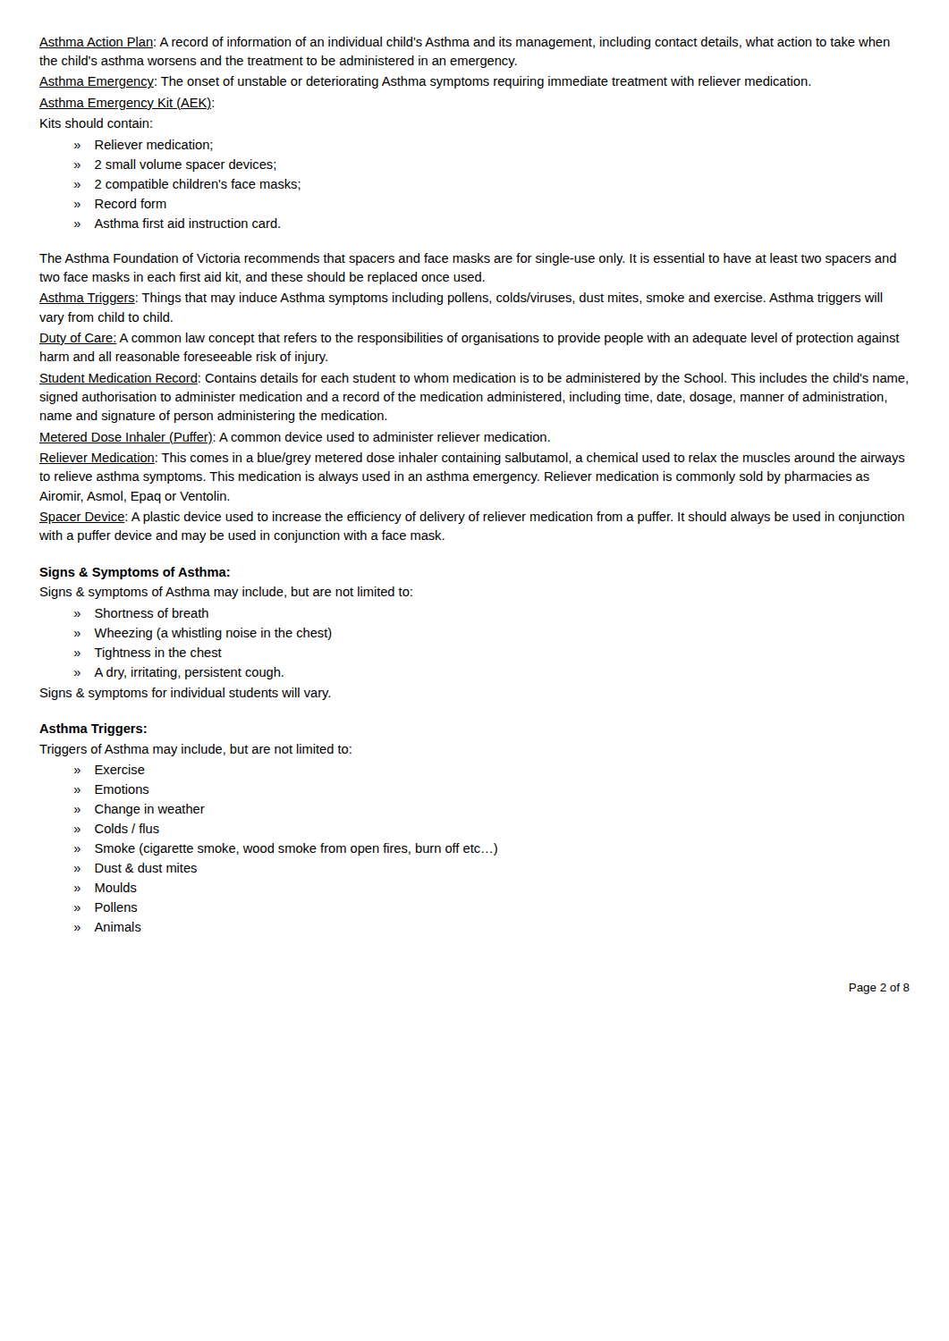Asthma Action Plan: A record of information of an individual child's Asthma and its management, including contact details, what action to take when the child's asthma worsens and the treatment to be administered in an emergency.
Asthma Emergency: The onset of unstable or deteriorating Asthma symptoms requiring immediate treatment with reliever medication.
Asthma Emergency Kit (AEK):
Kits should contain:
Reliever medication;
2 small volume spacer devices;
2 compatible children's face masks;
Record form
Asthma first aid instruction card.
The Asthma Foundation of Victoria recommends that spacers and face masks are for single-use only. It is essential to have at least two spacers and two face masks in each first aid kit, and these should be replaced once used.
Asthma Triggers: Things that may induce Asthma symptoms including pollens, colds/viruses, dust mites, smoke and exercise. Asthma triggers will vary from child to child.
Duty of Care: A common law concept that refers to the responsibilities of organisations to provide people with an adequate level of protection against harm and all reasonable foreseeable risk of injury.
Student Medication Record: Contains details for each student to whom medication is to be administered by the School. This includes the child's name, signed authorisation to administer medication and a record of the medication administered, including time, date, dosage, manner of administration, name and signature of person administering the medication.
Metered Dose Inhaler (Puffer): A common device used to administer reliever medication.
Reliever Medication: This comes in a blue/grey metered dose inhaler containing salbutamol, a chemical used to relax the muscles around the airways to relieve asthma symptoms. This medication is always used in an asthma emergency. Reliever medication is commonly sold by pharmacies as Airomir, Asmol, Epaq or Ventolin.
Spacer Device: A plastic device used to increase the efficiency of delivery of reliever medication from a puffer. It should always be used in conjunction with a puffer device and may be used in conjunction with a face mask.
Signs & Symptoms of Asthma:
Signs & symptoms of Asthma may include, but are not limited to:
Shortness of breath
Wheezing (a whistling noise in the chest)
Tightness in the chest
A dry, irritating, persistent cough.
Signs & symptoms for individual students will vary.
Asthma Triggers:
Triggers of Asthma may include, but are not limited to:
Exercise
Emotions
Change in weather
Colds / flus
Smoke (cigarette smoke, wood smoke from open fires, burn off etc…)
Dust & dust mites
Moulds
Pollens
Animals
Page 2 of 8